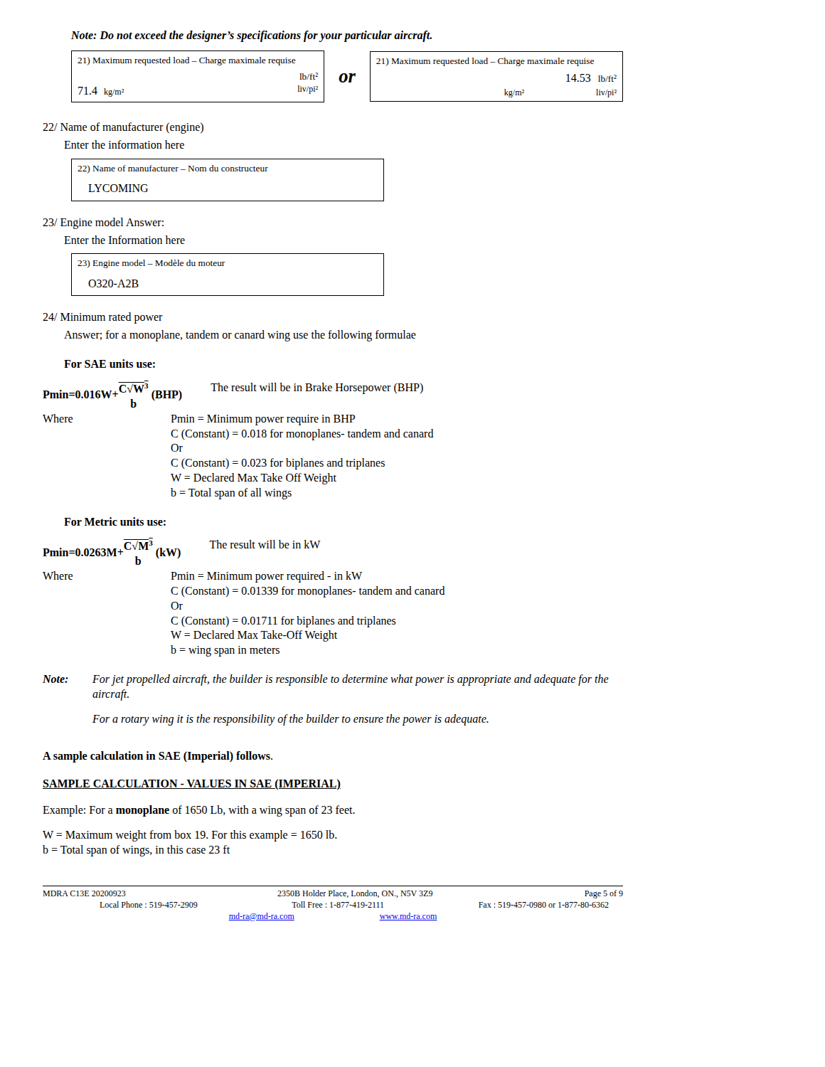Note: Do not exceed the designer’s specifications for your particular aircraft.
21) Maximum requested load – Charge maximale requise
lb/ft²
71.4 kg/m² liv/pi²
or
21) Maximum requested load – Charge maximale requise
14.53 lb/ft²
kg/m² liv/pi²
22/ Name of manufacturer (engine)
Enter the information here
22) Name of manufacturer – Nom du constructeur
LYCOMING
23/ Engine model Answer:
Enter the Information here
23) Engine model – Modèle du moteur
O320-A2B
24/ Minimum rated power
Answer; for a monoplane, tandem or canard wing use the following formulae
For SAE units use:
| P min =0.016W+ C√W 3 b (BHP) | The result will be in Brake Horsepower (BHP) |
Where
Pmin = Minimum power require in BHP
C (Constant) = 0.018 for monoplanes- tandem and canard
Or
C (Constant) = 0.023 for biplanes and triplanes
W = Declared Max Take Off Weight
b = Total span of all wings
For Metric units use:
| P min =0.0263M+ C√M 3 b (kW) | The result will be in kW |
Where
Pmin = Minimum power required - in kW
C (Constant) = 0.01339 for monoplanes- tandem and canard
Or
C (Constant) = 0.01711 for biplanes and triplanes
W = Declared Max Take-Off Weight
b = wing span in meters
Note:
For jet propelled aircraft, the builder is responsible to determine what power is appropriate and adequate for the aircraft.
For a rotary wing it is the responsibility of the builder to ensure the power is adequate.
A sample calculation in SAE (Imperial) follows.
SAMPLE CALCULATION - VALUES IN SAE (IMPERIAL)
Example: For a monoplane of 1650 Lb, with a wing span of 23 feet.
W = Maximum weight from box 19. For this example = 1650 lb.
b = Total span of wings, in this case 23 ft
MDRA C13E 20200923 2350B Holder Place, London, ON., N5V 3Z9 Page 5 of 9
Local Phone : 519-457-2909 Toll Free : 1-877-419-2111 Fax : 519-457-0980 or 1-877-80-6362
md-ra@md-ra.com www.md-ra.com